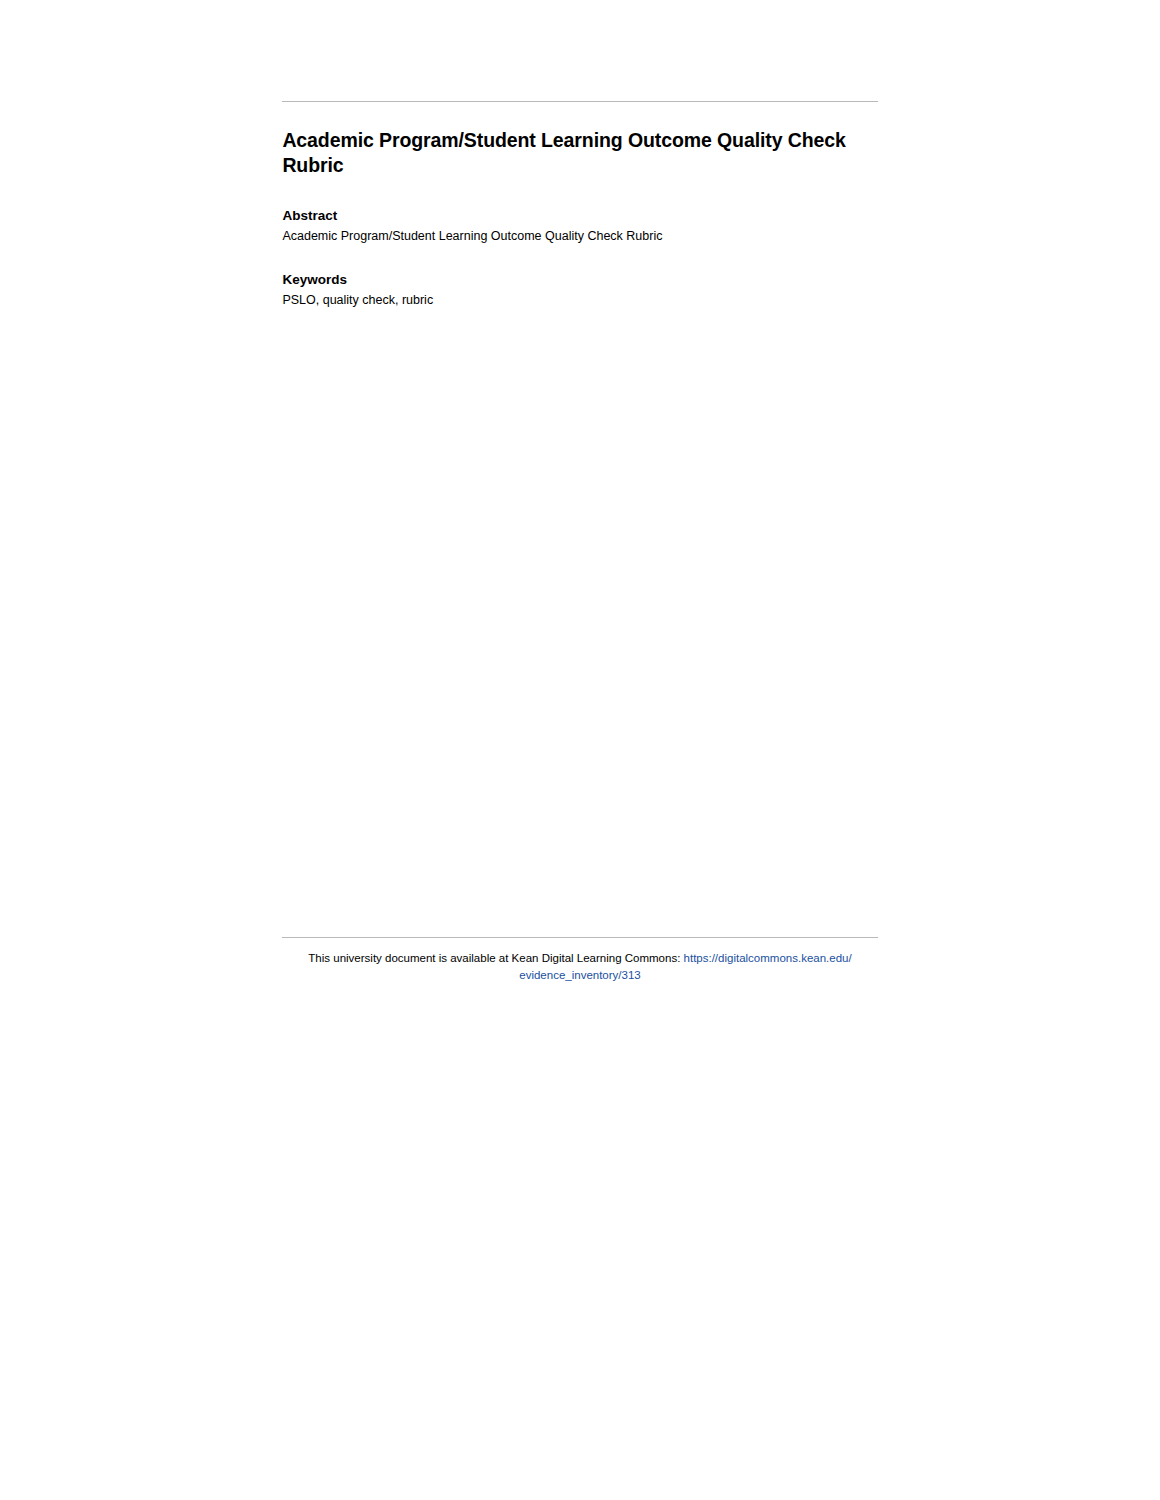Academic Program/Student Learning Outcome Quality Check Rubric
Abstract
Academic Program/Student Learning Outcome Quality Check Rubric
Keywords
PSLO, quality check, rubric
This university document is available at Kean Digital Learning Commons: https://digitalcommons.kean.edu/
evidence_inventory/313